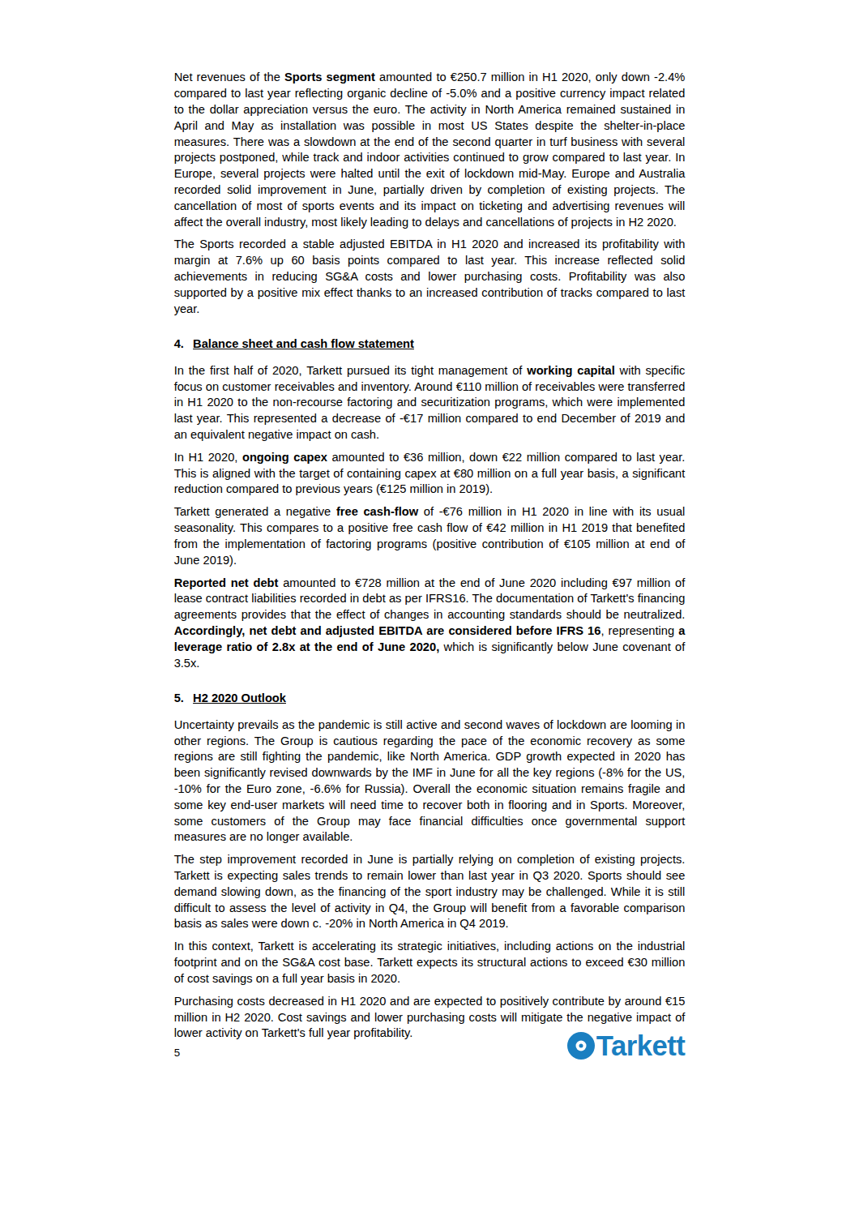Net revenues of the Sports segment amounted to €250.7 million in H1 2020, only down -2.4% compared to last year reflecting organic decline of -5.0% and a positive currency impact related to the dollar appreciation versus the euro. The activity in North America remained sustained in April and May as installation was possible in most US States despite the shelter-in-place measures. There was a slowdown at the end of the second quarter in turf business with several projects postponed, while track and indoor activities continued to grow compared to last year. In Europe, several projects were halted until the exit of lockdown mid-May. Europe and Australia recorded solid improvement in June, partially driven by completion of existing projects. The cancellation of most of sports events and its impact on ticketing and advertising revenues will affect the overall industry, most likely leading to delays and cancellations of projects in H2 2020.
The Sports recorded a stable adjusted EBITDA in H1 2020 and increased its profitability with margin at 7.6% up 60 basis points compared to last year. This increase reflected solid achievements in reducing SG&A costs and lower purchasing costs. Profitability was also supported by a positive mix effect thanks to an increased contribution of tracks compared to last year.
4. Balance sheet and cash flow statement
In the first half of 2020, Tarkett pursued its tight management of working capital with specific focus on customer receivables and inventory. Around €110 million of receivables were transferred in H1 2020 to the non-recourse factoring and securitization programs, which were implemented last year. This represented a decrease of -€17 million compared to end December of 2019 and an equivalent negative impact on cash.
In H1 2020, ongoing capex amounted to €36 million, down €22 million compared to last year. This is aligned with the target of containing capex at €80 million on a full year basis, a significant reduction compared to previous years (€125 million in 2019).
Tarkett generated a negative free cash-flow of -€76 million in H1 2020 in line with its usual seasonality. This compares to a positive free cash flow of €42 million in H1 2019 that benefited from the implementation of factoring programs (positive contribution of €105 million at end of June 2019).
Reported net debt amounted to €728 million at the end of June 2020 including €97 million of lease contract liabilities recorded in debt as per IFRS16. The documentation of Tarkett's financing agreements provides that the effect of changes in accounting standards should be neutralized. Accordingly, net debt and adjusted EBITDA are considered before IFRS 16, representing a leverage ratio of 2.8x at the end of June 2020, which is significantly below June covenant of 3.5x.
5. H2 2020 Outlook
Uncertainty prevails as the pandemic is still active and second waves of lockdown are looming in other regions. The Group is cautious regarding the pace of the economic recovery as some regions are still fighting the pandemic, like North America. GDP growth expected in 2020 has been significantly revised downwards by the IMF in June for all the key regions (-8% for the US, -10% for the Euro zone, -6.6% for Russia). Overall the economic situation remains fragile and some key end-user markets will need time to recover both in flooring and in Sports. Moreover, some customers of the Group may face financial difficulties once governmental support measures are no longer available.
The step improvement recorded in June is partially relying on completion of existing projects. Tarkett is expecting sales trends to remain lower than last year in Q3 2020. Sports should see demand slowing down, as the financing of the sport industry may be challenged. While it is still difficult to assess the level of activity in Q4, the Group will benefit from a favorable comparison basis as sales were down c. -20% in North America in Q4 2019.
In this context, Tarkett is accelerating its strategic initiatives, including actions on the industrial footprint and on the SG&A cost base. Tarkett expects its structural actions to exceed €30 million of cost savings on a full year basis in 2020.
Purchasing costs decreased in H1 2020 and are expected to positively contribute by around €15 million in H2 2020. Cost savings and lower purchasing costs will mitigate the negative impact of lower activity on Tarkett's full year profitability.
5
Tarkett